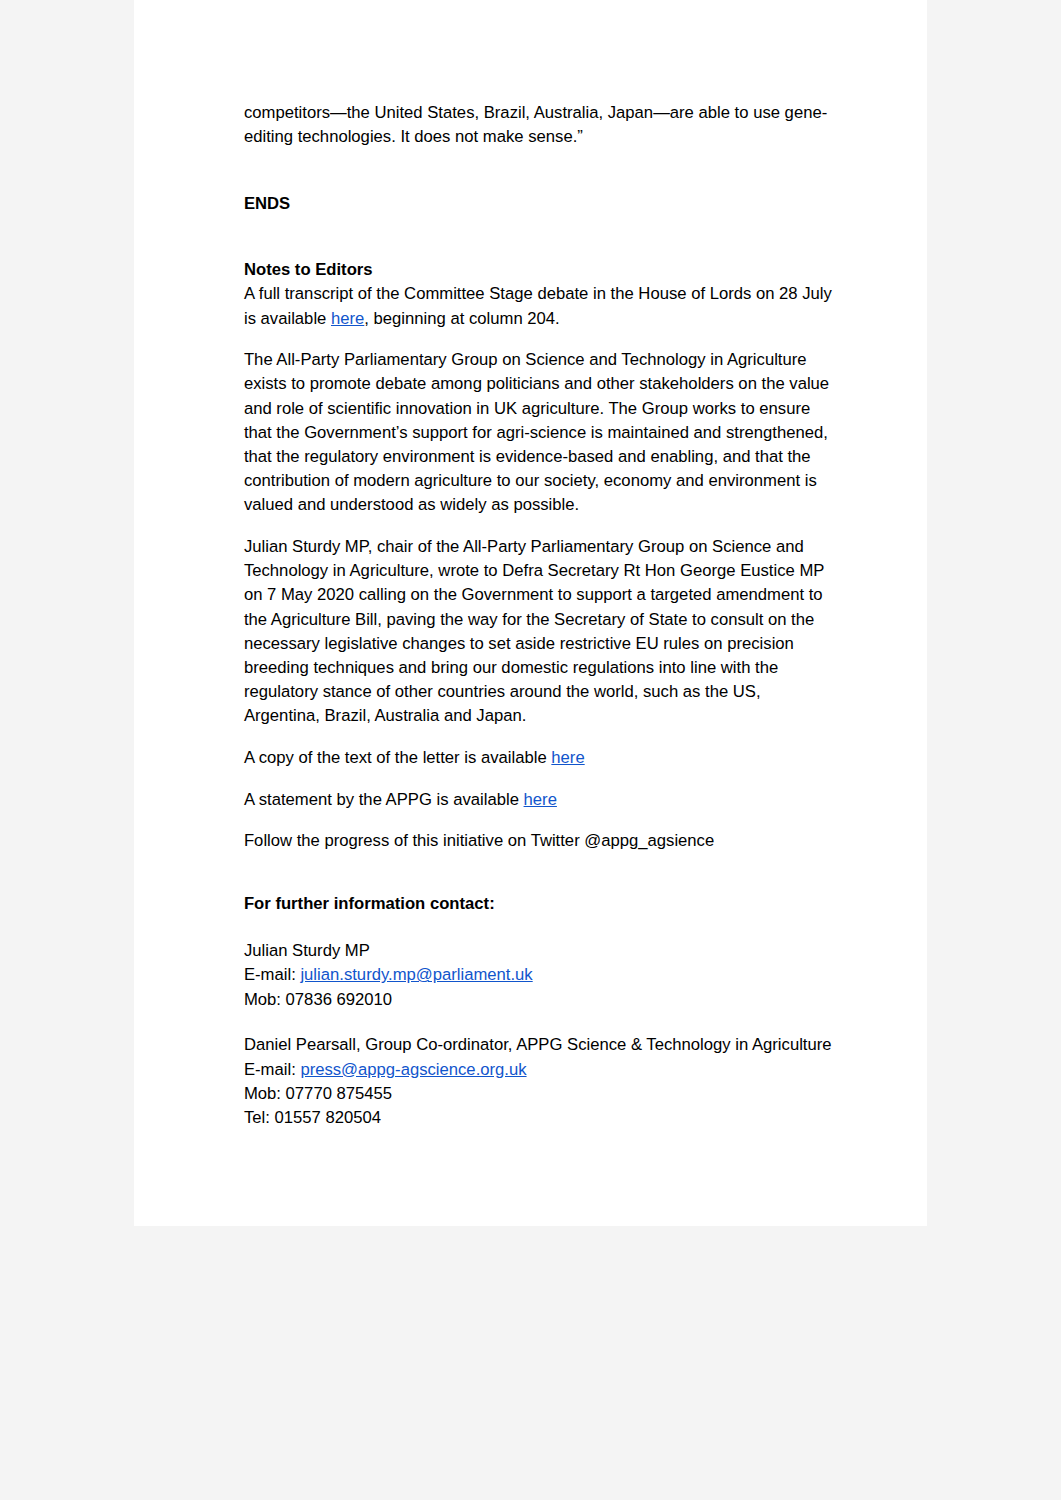competitors—the United States, Brazil, Australia, Japan—are able to use gene-editing technologies. It does not make sense.”
ENDS
Notes to Editors
A full transcript of the Committee Stage debate in the House of Lords on 28 July is available here, beginning at column 204.
The All-Party Parliamentary Group on Science and Technology in Agriculture exists to promote debate among politicians and other stakeholders on the value and role of scientific innovation in UK agriculture. The Group works to ensure that the Government’s support for agri-science is maintained and strengthened, that the regulatory environment is evidence-based and enabling, and that the contribution of modern agriculture to our society, economy and environment is valued and understood as widely as possible.
Julian Sturdy MP, chair of the All-Party Parliamentary Group on Science and Technology in Agriculture, wrote to Defra Secretary Rt Hon George Eustice MP on 7 May 2020 calling on the Government to support a targeted amendment to the Agriculture Bill, paving the way for the Secretary of State to consult on the necessary legislative changes to set aside restrictive EU rules on precision breeding techniques and bring our domestic regulations into line with the regulatory stance of other countries around the world, such as the US, Argentina, Brazil, Australia and Japan.
A copy of the text of the letter is available here
A statement by the APPG is available here
Follow the progress of this initiative on Twitter @appg_agsience
For further information contact:
Julian Sturdy MP
E-mail: julian.sturdy.mp@parliament.uk
Mob: 07836 692010
Daniel Pearsall, Group Co-ordinator, APPG Science & Technology in Agriculture
E-mail: press@appg-agscience.org.uk
Mob: 07770 875455
Tel: 01557 820504